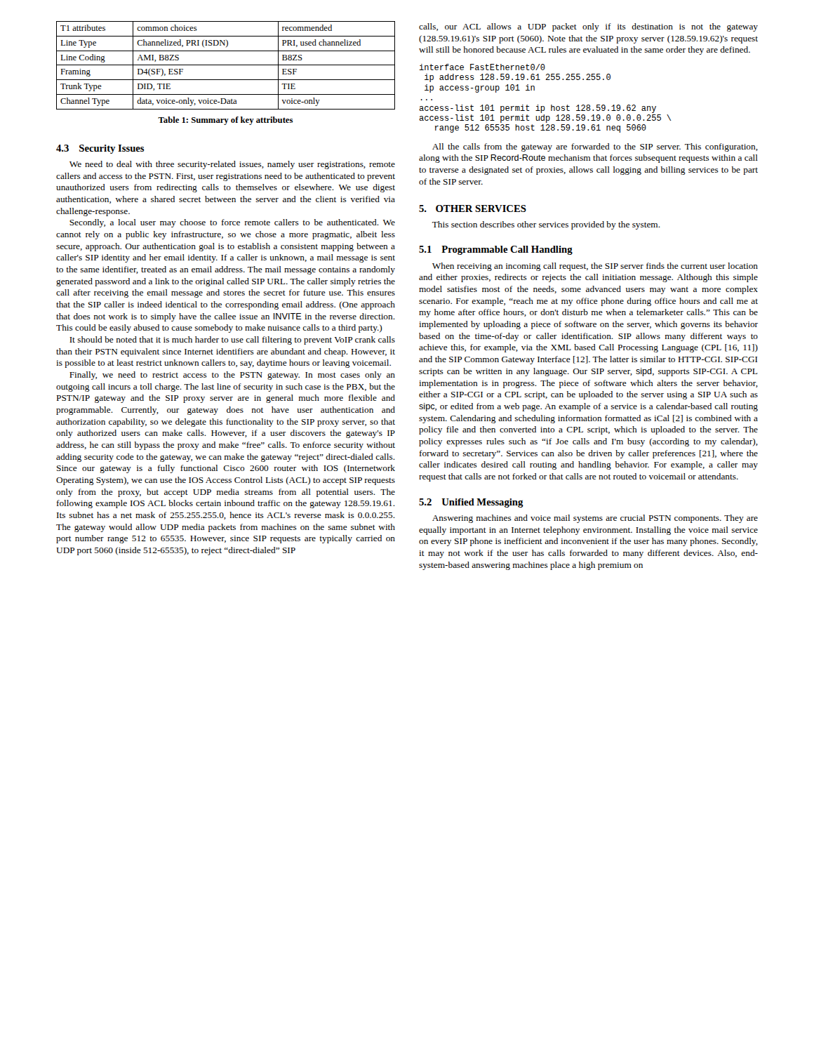| T1 attributes | common choices | recommended |
| Line Type | Channelized, PRI (ISDN) | PRI, used channelized |
| Line Coding | AMI, B8ZS | B8ZS |
| Framing | D4(SF), ESF | ESF |
| Trunk Type | DID, TIE | TIE |
| Channel Type | data, voice-only, voice-Data | voice-only |
Table 1: Summary of key attributes
4.3 Security Issues
We need to deal with three security-related issues, namely user registrations, remote callers and access to the PSTN. First, user registrations need to be authenticated to prevent unauthorized users from redirecting calls to themselves or elsewhere. We use digest authentication, where a shared secret between the server and the client is verified via challenge-response.
Secondly, a local user may choose to force remote callers to be authenticated. We cannot rely on a public key infrastructure, so we chose a more pragmatic, albeit less secure, approach. Our authentication goal is to establish a consistent mapping between a caller's SIP identity and her email identity. If a caller is unknown, a mail message is sent to the same identifier, treated as an email address. The mail message contains a randomly generated password and a link to the original called SIP URL. The caller simply retries the call after receiving the email message and stores the secret for future use. This ensures that the SIP caller is indeed identical to the corresponding email address. (One approach that does not work is to simply have the callee issue an INVITE in the reverse direction. This could be easily abused to cause somebody to make nuisance calls to a third party.)
It should be noted that it is much harder to use call filtering to prevent VoIP crank calls than their PSTN equivalent since Internet identifiers are abundant and cheap. However, it is possible to at least restrict unknown callers to, say, daytime hours or leaving voicemail.
Finally, we need to restrict access to the PSTN gateway. In most cases only an outgoing call incurs a toll charge. The last line of security in such case is the PBX, but the PSTN/IP gateway and the SIP proxy server are in general much more flexible and programmable. Currently, our gateway does not have user authentication and authorization capability, so we delegate this functionality to the SIP proxy server, so that only authorized users can make calls. However, if a user discovers the gateway's IP address, he can still bypass the proxy and make “free” calls. To enforce security without adding security code to the gateway, we can make the gateway “reject” direct-dialed calls. Since our gateway is a fully functional Cisco 2600 router with IOS (Internetwork Operating System), we can use the IOS Access Control Lists (ACL) to accept SIP requests only from the proxy, but accept UDP media streams from all potential users. The following example IOS ACL blocks certain inbound traffic on the gateway 128.59.19.61. Its subnet has a net mask of 255.255.255.0, hence its ACL's reverse mask is 0.0.0.255. The gateway would allow UDP media packets from machines on the same subnet with port number range 512 to 65535. However, since SIP requests are typically carried on UDP port 5060 (inside 512-65535), to reject “direct-dialed” SIP
calls, our ACL allows a UDP packet only if its destination is not the gateway (128.59.19.61)'s SIP port (5060). Note that the SIP proxy server (128.59.19.62)'s request will still be honored because ACL rules are evaluated in the same order they are defined.
interface FastEthernet0/0
 ip address 128.59.19.61 255.255.255.0
 ip access-group 101 in
...
access-list 101 permit ip host 128.59.19.62 any
access-list 101 permit udp 128.59.19.0 0.0.0.255 \
   range 512 65535 host 128.59.19.61 neq 5060
All the calls from the gateway are forwarded to the SIP server. This configuration, along with the SIP Record-Route mechanism that forces subsequent requests within a call to traverse a designated set of proxies, allows call logging and billing services to be part of the SIP server.
5. OTHER SERVICES
This section describes other services provided by the system.
5.1 Programmable Call Handling
When receiving an incoming call request, the SIP server finds the current user location and either proxies, redirects or rejects the call initiation message. Although this simple model satisfies most of the needs, some advanced users may want a more complex scenario. For example, “reach me at my office phone during office hours and call me at my home after office hours, or don't disturb me when a telemarketer calls.” This can be implemented by uploading a piece of software on the server, which governs its behavior based on the time-of-day or caller identification. SIP allows many different ways to achieve this, for example, via the XML based Call Processing Language (CPL [16, 11]) and the SIP Common Gateway Interface [12]. The latter is similar to HTTP-CGI. SIP-CGI scripts can be written in any language. Our SIP server, sipd, supports SIP-CGI. A CPL implementation is in progress. The piece of software which alters the server behavior, either a SIP-CGI or a CPL script, can be uploaded to the server using a SIP UA such as sipc, or edited from a web page. An example of a service is a calendar-based call routing system. Calendaring and scheduling information formatted as iCal [2] is combined with a policy file and then converted into a CPL script, which is uploaded to the server. The policy expresses rules such as “if Joe calls and I'm busy (according to my calendar), forward to secretary”. Services can also be driven by caller preferences [21], where the caller indicates desired call routing and handling behavior. For example, a caller may request that calls are not forked or that calls are not routed to voicemail or attendants.
5.2 Unified Messaging
Answering machines and voice mail systems are crucial PSTN components. They are equally important in an Internet telephony environment. Installing the voice mail service on every SIP phone is inefficient and inconvenient if the user has many phones. Secondly, it may not work if the user has calls forwarded to many different devices. Also, end-system-based answering machines place a high premium on